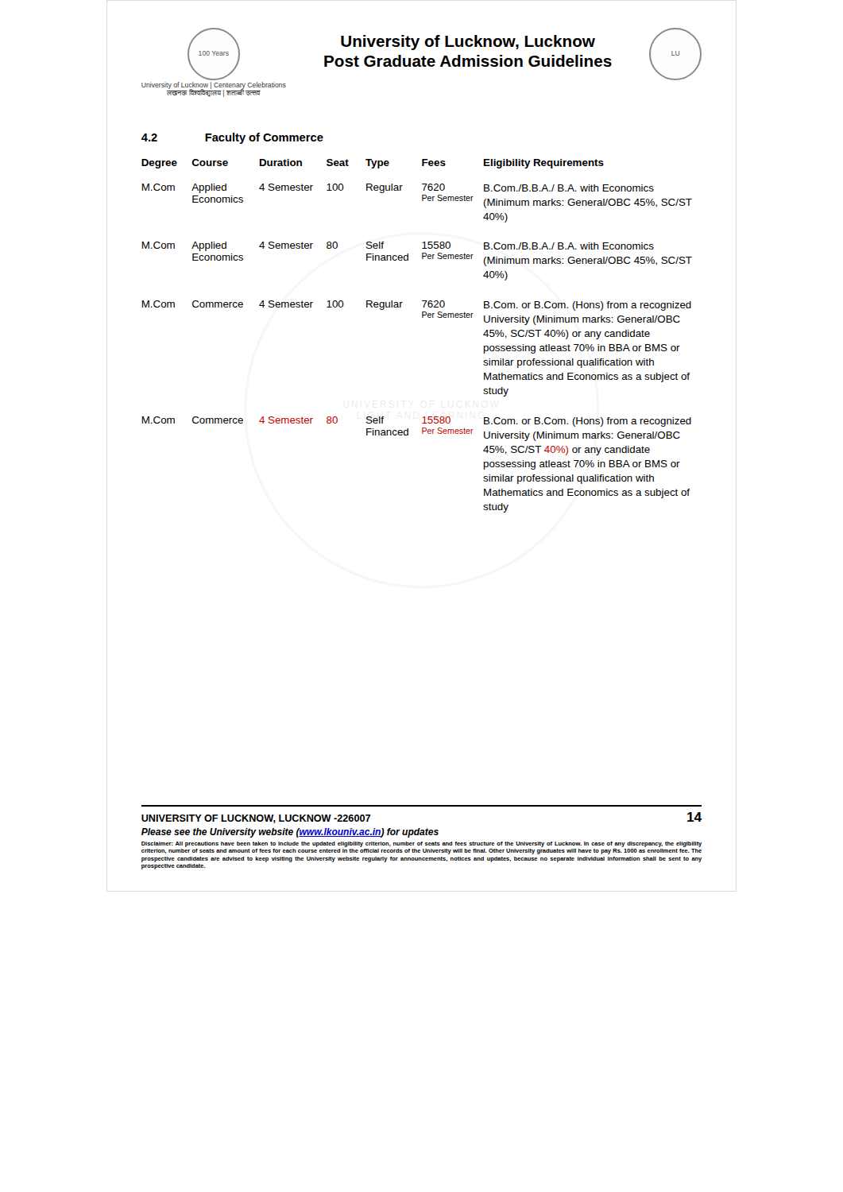UNIVERSITY OF LUCKNOW
LIGHT AND LEARNING
100 Years
University of Lucknow | Centenary Celebrations
लखनऊ विश्वविद्यालय | शताब्दी उत्सव
University of Lucknow, Lucknow
Post Graduate Admission Guidelines
LU
4.2 Faculty of Commerce
| Degree | Course | Duration | Seat | Type | Fees | Eligibility Requirements |
| --- | --- | --- | --- | --- | --- | --- |
| M.Com | Applied Economics | 4 Semester | 100 | Regular | 7620 Per Semester | B.Com./B.B.A./ B.A. with Economics (Minimum marks: General/OBC 45%, SC/ST 40%) |
| M.Com | Applied Economics | 4 Semester | 80 | Self Financed | 15580 Per Semester | B.Com./B.B.A./ B.A. with Economics (Minimum marks: General/OBC 45%, SC/ST 40%) |
| M.Com | Commerce | 4 Semester | 100 | Regular | 7620 Per Semester | B.Com. or B.Com. (Hons) from a recognized University (Minimum marks: General/OBC 45%, SC/ST 40%) or any candidate possessing atleast 70% in BBA or BMS or similar professional qualification with Mathematics and Economics as a subject of study |
| M.Com | Commerce | 4 Semester | 80 | Self Financed | 15580 Per Semester | B.Com. or B.Com. (Hons) from a recognized University (Minimum marks: General/OBC 45%, SC/ST 40%) or any candidate possessing atleast 70% in BBA or BMS or similar professional qualification with Mathematics and Economics as a subject of study |
UNIVERSITY OF LUCKNOW, LUCKNOW -226007 14
Please see the University website (www.lkouniv.ac.in) for updates
Disclaimer: All precautions have been taken to include the updated eligibility criterion, number of seats and fees structure of the University of Lucknow. In case of any discrepancy, the eligibility criterion, number of seats and amount of fees for each course entered in the official records of the University will be final. Other University graduates will have to pay Rs. 1000 as enrollment fee. The prospective candidates are advised to keep visiting the University website regularly for announcements, notices and updates, because no separate individual information shall be sent to any prospective candidate.